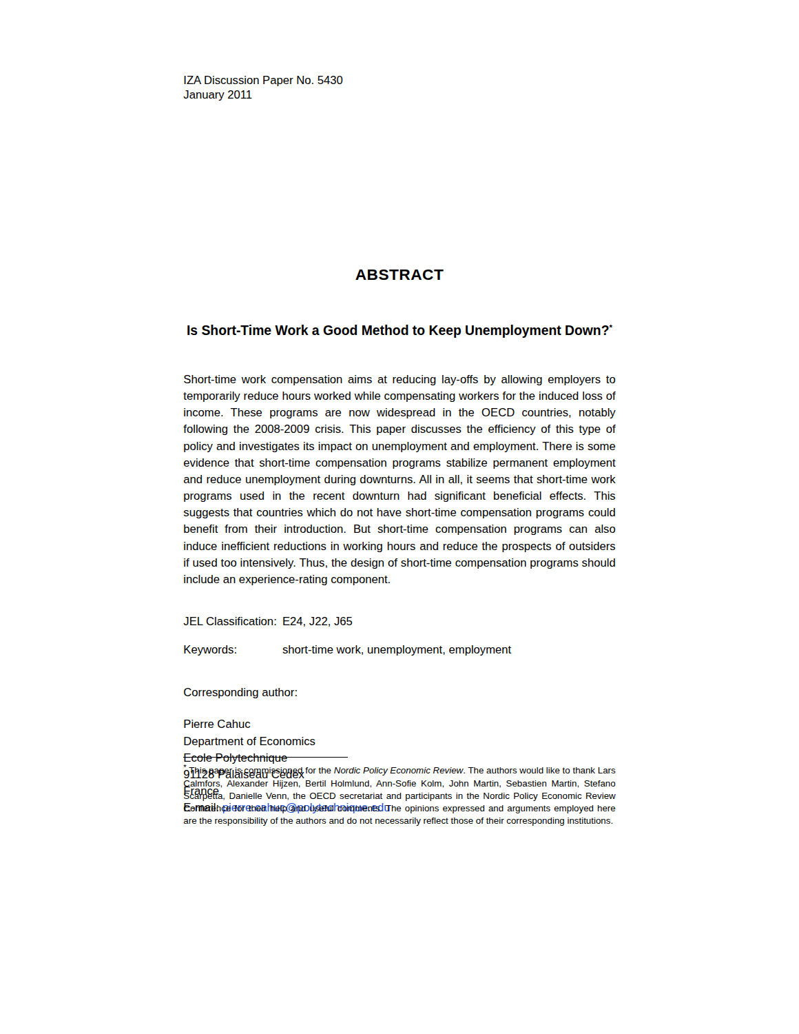IZA Discussion Paper No. 5430
January 2011
ABSTRACT
Is Short-Time Work a Good Method to Keep Unemployment Down?*
Short-time work compensation aims at reducing lay-offs by allowing employers to temporarily reduce hours worked while compensating workers for the induced loss of income. These programs are now widespread in the OECD countries, notably following the 2008-2009 crisis. This paper discusses the efficiency of this type of policy and investigates its impact on unemployment and employment. There is some evidence that short-time compensation programs stabilize permanent employment and reduce unemployment during downturns. All in all, it seems that short-time work programs used in the recent downturn had significant beneficial effects. This suggests that countries which do not have short-time compensation programs could benefit from their introduction. But short-time compensation programs can also induce inefficient reductions in working hours and reduce the prospects of outsiders if used too intensively. Thus, the design of short-time compensation programs should include an experience-rating component.
JEL Classification: E24, J22, J65
Keywords: short-time work, unemployment, employment
Corresponding author:
Pierre Cahuc
Department of Economics
Ecole Polytechnique
91128 Palaiseau Cedex
France
E-mail: pierre.cahuc@polytechnique.edu
* This paper is commissioned for the Nordic Policy Economic Review. The authors would like to thank Lars Calmfors, Alexander Hijzen, Bertil Holmlund, Ann-Sofie Kolm, John Martin, Sebastien Martin, Stefano Scarpetta, Danielle Venn, the OECD secretariat and participants in the Nordic Policy Economic Review Conference for their help and useful comments. The opinions expressed and arguments employed here are the responsibility of the authors and do not necessarily reflect those of their corresponding institutions.